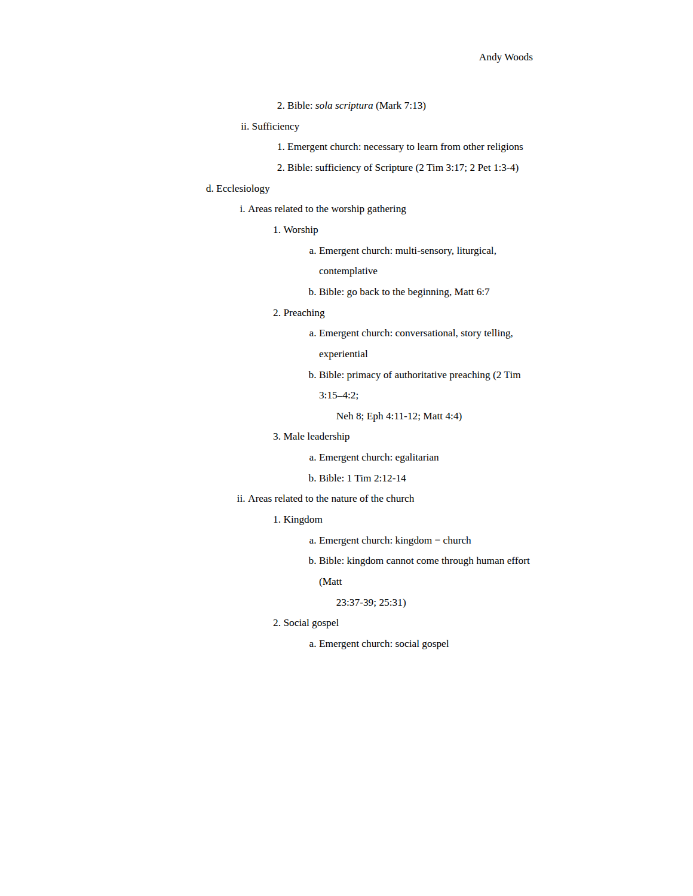Andy Woods
Bible: sola scriptura (Mark 7:13)
Sufficiency
Emergent church: necessary to learn from other religions
Bible: sufficiency of Scripture (2 Tim 3:17; 2 Pet 1:3-4)
Ecclesiology
Areas related to the worship gathering
Worship
Emergent church: multi-sensory, liturgical, contemplative
Bible: go back to the beginning, Matt 6:7
Preaching
Emergent church: conversational, story telling, experiential
Bible: primacy of authoritative preaching (2 Tim 3:15–4:2; Neh 8; Eph 4:11-12; Matt 4:4)
Male leadership
Emergent church: egalitarian
Bible: 1 Tim 2:12-14
Areas related to the nature of the church
Kingdom
Emergent church: kingdom = church
Bible: kingdom cannot come through human effort (Matt 23:37-39; 25:31)
Social gospel
Emergent church: social gospel